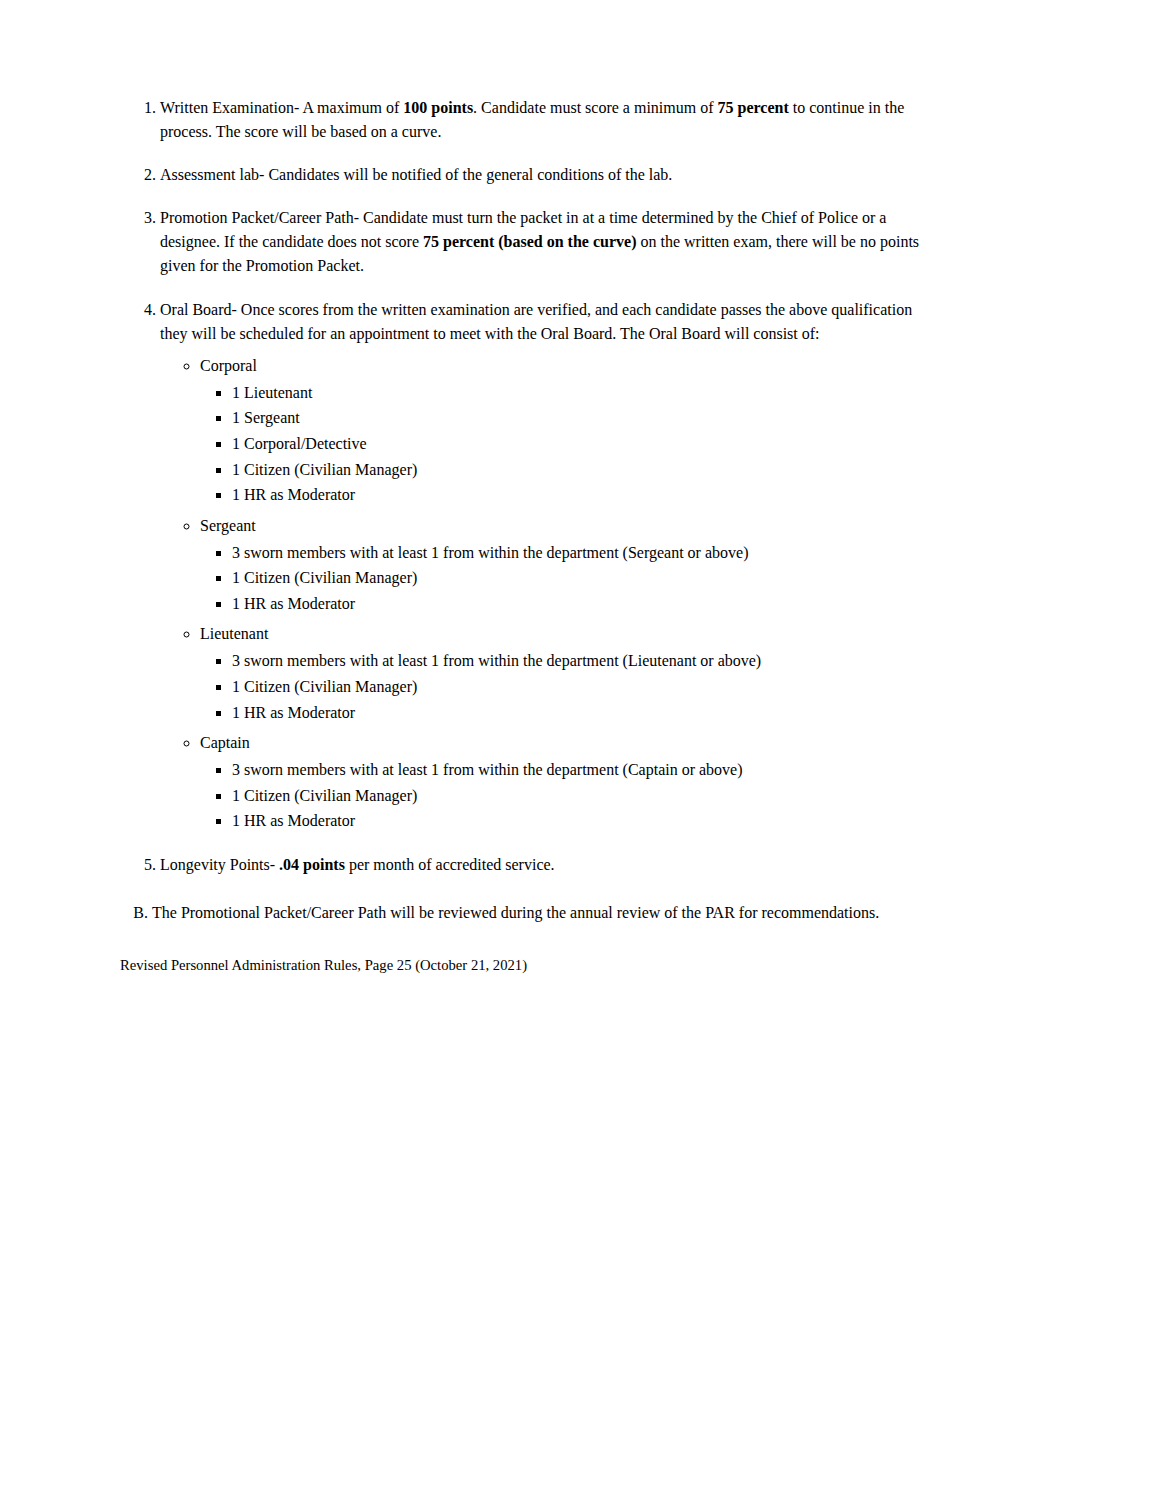Written Examination- A maximum of 100 points. Candidate must score a minimum of 75 percent to continue in the process. The score will be based on a curve.
Assessment lab- Candidates will be notified of the general conditions of the lab.
Promotion Packet/Career Path- Candidate must turn the packet in at a time determined by the Chief of Police or a designee. If the candidate does not score 75 percent (based on the curve) on the written exam, there will be no points given for the Promotion Packet.
Oral Board- Once scores from the written examination are verified, and each candidate passes the above qualification they will be scheduled for an appointment to meet with the Oral Board. The Oral Board will consist of:
Corporal
1 Lieutenant
1 Sergeant
1 Corporal/Detective
1 Citizen (Civilian Manager)
1 HR as Moderator
Sergeant
3 sworn members with at least 1 from within the department (Sergeant or above)
1 Citizen (Civilian Manager)
1 HR as Moderator
Lieutenant
3 sworn members with at least 1 from within the department (Lieutenant or above)
1 Citizen (Civilian Manager)
1 HR as Moderator
Captain
3 sworn members with at least 1 from within the department (Captain or above)
1 Citizen (Civilian Manager)
1 HR as Moderator
Longevity Points- .04 points per month of accredited service.
The Promotional Packet/Career Path will be reviewed during the annual review of the PAR for recommendations.
Revised Personnel Administration Rules, Page 25 (October 21, 2021)